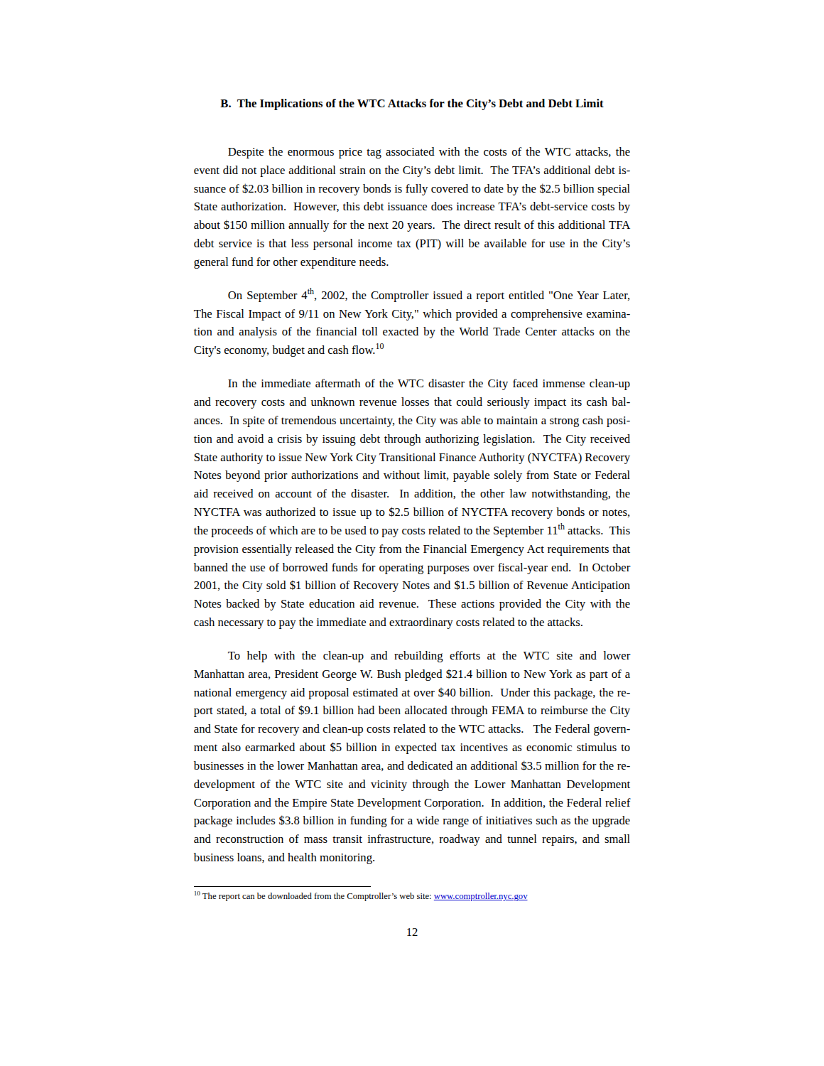B. The Implications of the WTC Attacks for the City’s Debt and Debt Limit
Despite the enormous price tag associated with the costs of the WTC attacks, the event did not place additional strain on the City’s debt limit. The TFA’s additional debt issuance of $2.03 billion in recovery bonds is fully covered to date by the $2.5 billion special State authorization. However, this debt issuance does increase TFA’s debt-service costs by about $150 million annually for the next 20 years. The direct result of this additional TFA debt service is that less personal income tax (PIT) will be available for use in the City’s general fund for other expenditure needs.
On September 4th, 2002, the Comptroller issued a report entitled "One Year Later, The Fiscal Impact of 9/11 on New York City," which provided a comprehensive examination and analysis of the financial toll exacted by the World Trade Center attacks on the City's economy, budget and cash flow.10
In the immediate aftermath of the WTC disaster the City faced immense clean-up and recovery costs and unknown revenue losses that could seriously impact its cash balances. In spite of tremendous uncertainty, the City was able to maintain a strong cash position and avoid a crisis by issuing debt through authorizing legislation. The City received State authority to issue New York City Transitional Finance Authority (NYCTFA) Recovery Notes beyond prior authorizations and without limit, payable solely from State or Federal aid received on account of the disaster. In addition, the other law notwithstanding, the NYCTFA was authorized to issue up to $2.5 billion of NYCTFA recovery bonds or notes, the proceeds of which are to be used to pay costs related to the September 11th attacks. This provision essentially released the City from the Financial Emergency Act requirements that banned the use of borrowed funds for operating purposes over fiscal-year end. In October 2001, the City sold $1 billion of Recovery Notes and $1.5 billion of Revenue Anticipation Notes backed by State education aid revenue. These actions provided the City with the cash necessary to pay the immediate and extraordinary costs related to the attacks.
To help with the clean-up and rebuilding efforts at the WTC site and lower Manhattan area, President George W. Bush pledged $21.4 billion to New York as part of a national emergency aid proposal estimated at over $40 billion. Under this package, the report stated, a total of $9.1 billion had been allocated through FEMA to reimburse the City and State for recovery and clean-up costs related to the WTC attacks. The Federal government also earmarked about $5 billion in expected tax incentives as economic stimulus to businesses in the lower Manhattan area, and dedicated an additional $3.5 million for the redevelopment of the WTC site and vicinity through the Lower Manhattan Development Corporation and the Empire State Development Corporation. In addition, the Federal relief package includes $3.8 billion in funding for a wide range of initiatives such as the upgrade and reconstruction of mass transit infrastructure, roadway and tunnel repairs, and small business loans, and health monitoring.
10 The report can be downloaded from the Comptroller’s web site: www.comptroller.nyc.gov
12